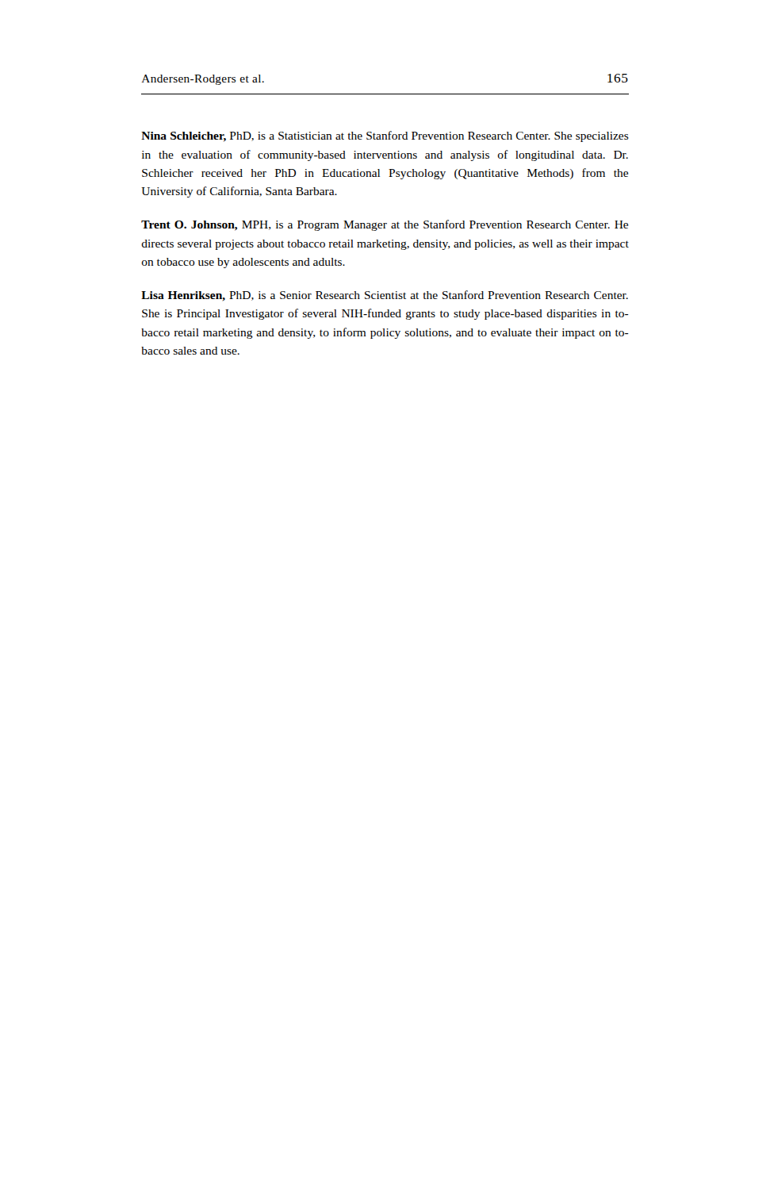Andersen-Rodgers et al. 165
Nina Schleicher, PhD, is a Statistician at the Stanford Prevention Research Center. She specializes in the evaluation of community-based interventions and analysis of longitudinal data. Dr. Schleicher received her PhD in Educational Psychology (Quantitative Methods) from the University of California, Santa Barbara.
Trent O. Johnson, MPH, is a Program Manager at the Stanford Prevention Research Center. He directs several projects about tobacco retail marketing, density, and policies, as well as their impact on tobacco use by adolescents and adults.
Lisa Henriksen, PhD, is a Senior Research Scientist at the Stanford Prevention Research Center. She is Principal Investigator of several NIH-funded grants to study place-based disparities in tobacco retail marketing and density, to inform policy solutions, and to evaluate their impact on tobacco sales and use.